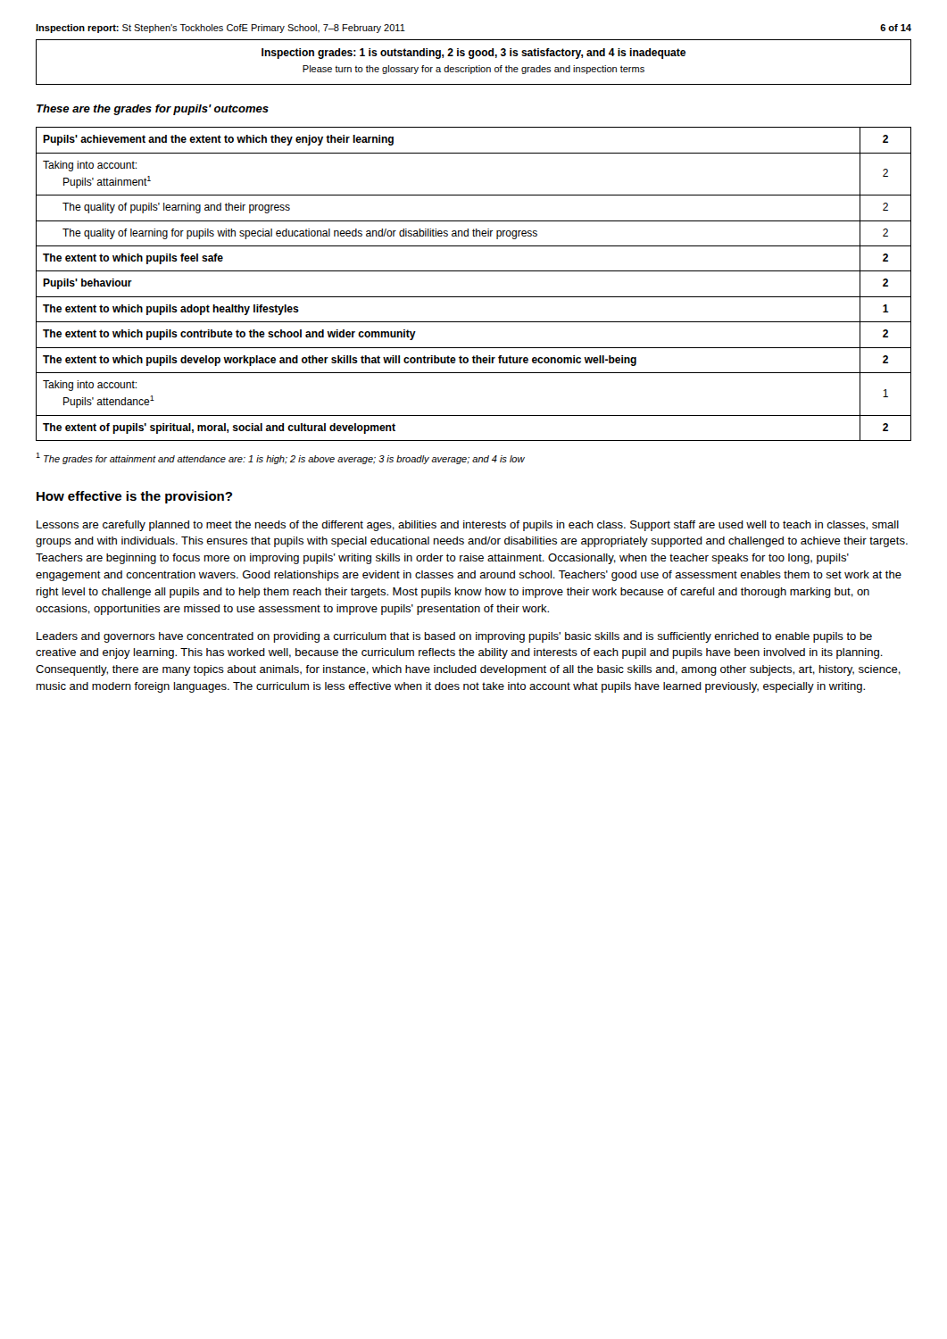Inspection report: St Stephen's Tockholes CofE Primary School, 7–8 February 2011
6 of 14
Inspection grades: 1 is outstanding, 2 is good, 3 is satisfactory, and 4 is inadequate
Please turn to the glossary for a description of the grades and inspection terms
These are the grades for pupils' outcomes
| Pupils' achievement and the extent to which they enjoy their learning | 2 |
| Taking into account: Pupils' attainment 1 | 2 |
| The quality of pupils' learning and their progress | 2 |
| The quality of learning for pupils with special educational needs and/or disabilities and their progress | 2 |
| The extent to which pupils feel safe | 2 |
| Pupils' behaviour | 2 |
| The extent to which pupils adopt healthy lifestyles | 1 |
| The extent to which pupils contribute to the school and wider community | 2 |
| The extent to which pupils develop workplace and other skills that will contribute to their future economic well-being | 2 |
| Taking into account: Pupils' attendance 1 | 1 |
| The extent of pupils' spiritual, moral, social and cultural development | 2 |
1 The grades for attainment and attendance are: 1 is high; 2 is above average; 3 is broadly average; and 4 is low
How effective is the provision?
Lessons are carefully planned to meet the needs of the different ages, abilities and interests of pupils in each class. Support staff are used well to teach in classes, small groups and with individuals. This ensures that pupils with special educational needs and/or disabilities are appropriately supported and challenged to achieve their targets. Teachers are beginning to focus more on improving pupils' writing skills in order to raise attainment. Occasionally, when the teacher speaks for too long, pupils' engagement and concentration wavers. Good relationships are evident in classes and around school. Teachers' good use of assessment enables them to set work at the right level to challenge all pupils and to help them reach their targets. Most pupils know how to improve their work because of careful and thorough marking but, on occasions, opportunities are missed to use assessment to improve pupils' presentation of their work.
Leaders and governors have concentrated on providing a curriculum that is based on improving pupils' basic skills and is sufficiently enriched to enable pupils to be creative and enjoy learning. This has worked well, because the curriculum reflects the ability and interests of each pupil and pupils have been involved in its planning. Consequently, there are many topics about animals, for instance, which have included development of all the basic skills and, among other subjects, art, history, science, music and modern foreign languages. The curriculum is less effective when it does not take into account what pupils have learned previously, especially in writing.